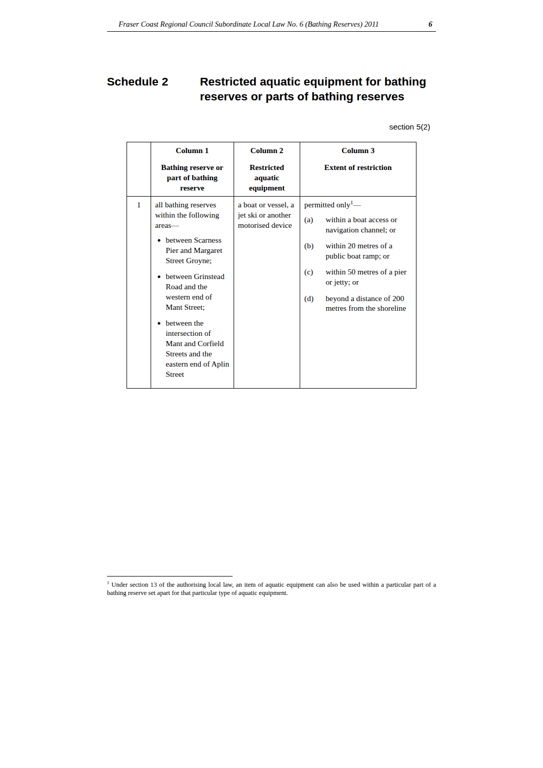Fraser Coast Regional Council Subordinate Local Law No. 6 (Bathing Reserves) 2011 6
Schedule 2 Restricted aquatic equipment for bathing reserves or parts of bathing reserves
section 5(2)
| | Column 1 Bathing reserve or part of bathing reserve | Column 2 Restricted aquatic equipment | Column 3 Extent of restriction |
| --- | --- | --- | --- |
| 1 | all bathing reserves within the following areas— between Scarness Pier and Margaret Street Groyne; between Grinstead Road and the western end of Mant Street; between the intersection of Mant and Corfield Streets and the eastern end of Aplin Street | a boat or vessel, a jet ski or another motorised device | permitted only 1 — / (a) / within a boat access or navigation channel; or / / (b) / within 20 metres of a public boat ramp; or / / (c) / within 50 metres of a pier or jetty; or / / (d) / beyond a distance of 200 metres from the shoreline / |
1 Under section 13 of the authorising local law, an item of aquatic equipment can also be used within a particular part of a bathing reserve set apart for that particular type of aquatic equipment.